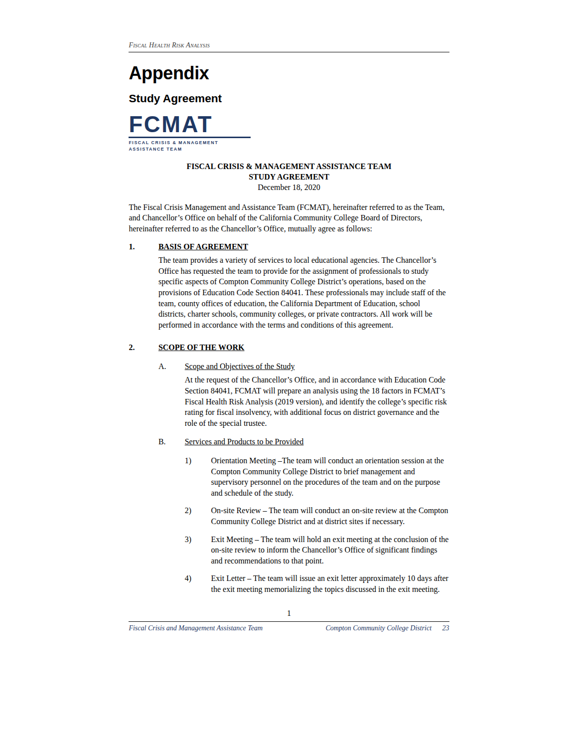Fiscal Health Risk Analysis
Appendix
Study Agreement
FCMAT
Fiscal Crisis & Management
Assistance Team
FISCAL CRISIS & MANAGEMENT ASSISTANCE TEAM
STUDY AGREEMENT
December 18, 2020
The Fiscal Crisis Management and Assistance Team (FCMAT), hereinafter referred to as the Team, and Chancellor’s Office on behalf of the California Community College Board of Directors, hereinafter referred to as the Chancellor’s Office, mutually agree as follows:
1.
BASIS OF AGREEMENT
The team provides a variety of services to local educational agencies. The Chancellor’s Office has requested the team to provide for the assignment of professionals to study specific aspects of Compton Community College District’s operations, based on the provisions of Education Code Section 84041. These professionals may include staff of the team, county offices of education, the California Department of Education, school districts, charter schools, community colleges, or private contractors. All work will be performed in accordance with the terms and conditions of this agreement.
2.
SCOPE OF THE WORK
A.
Scope and Objectives of the Study
At the request of the Chancellor’s Office, and in accordance with Education Code Section 84041, FCMAT will prepare an analysis using the 18 factors in FCMAT’s Fiscal Health Risk Analysis (2019 version), and identify the college’s specific risk rating for fiscal insolvency, with additional focus on district governance and the role of the special trustee.
B.
Services and Products to be Provided
1)
Orientation Meeting –The team will conduct an orientation session at the Compton Community College District to brief management and supervisory personnel on the procedures of the team and on the purpose and schedule of the study.
2)
On-site Review – The team will conduct an on-site review at the Compton Community College District and at district sites if necessary.
3)
Exit Meeting – The team will hold an exit meeting at the conclusion of the on-site review to inform the Chancellor’s Office of significant findings and recommendations to that point.
4)
Exit Letter – The team will issue an exit letter approximately 10 days after the exit meeting memorializing the topics discussed in the exit meeting.
1
Fiscal Crisis and Management Assistance Team
Compton Community College District 23